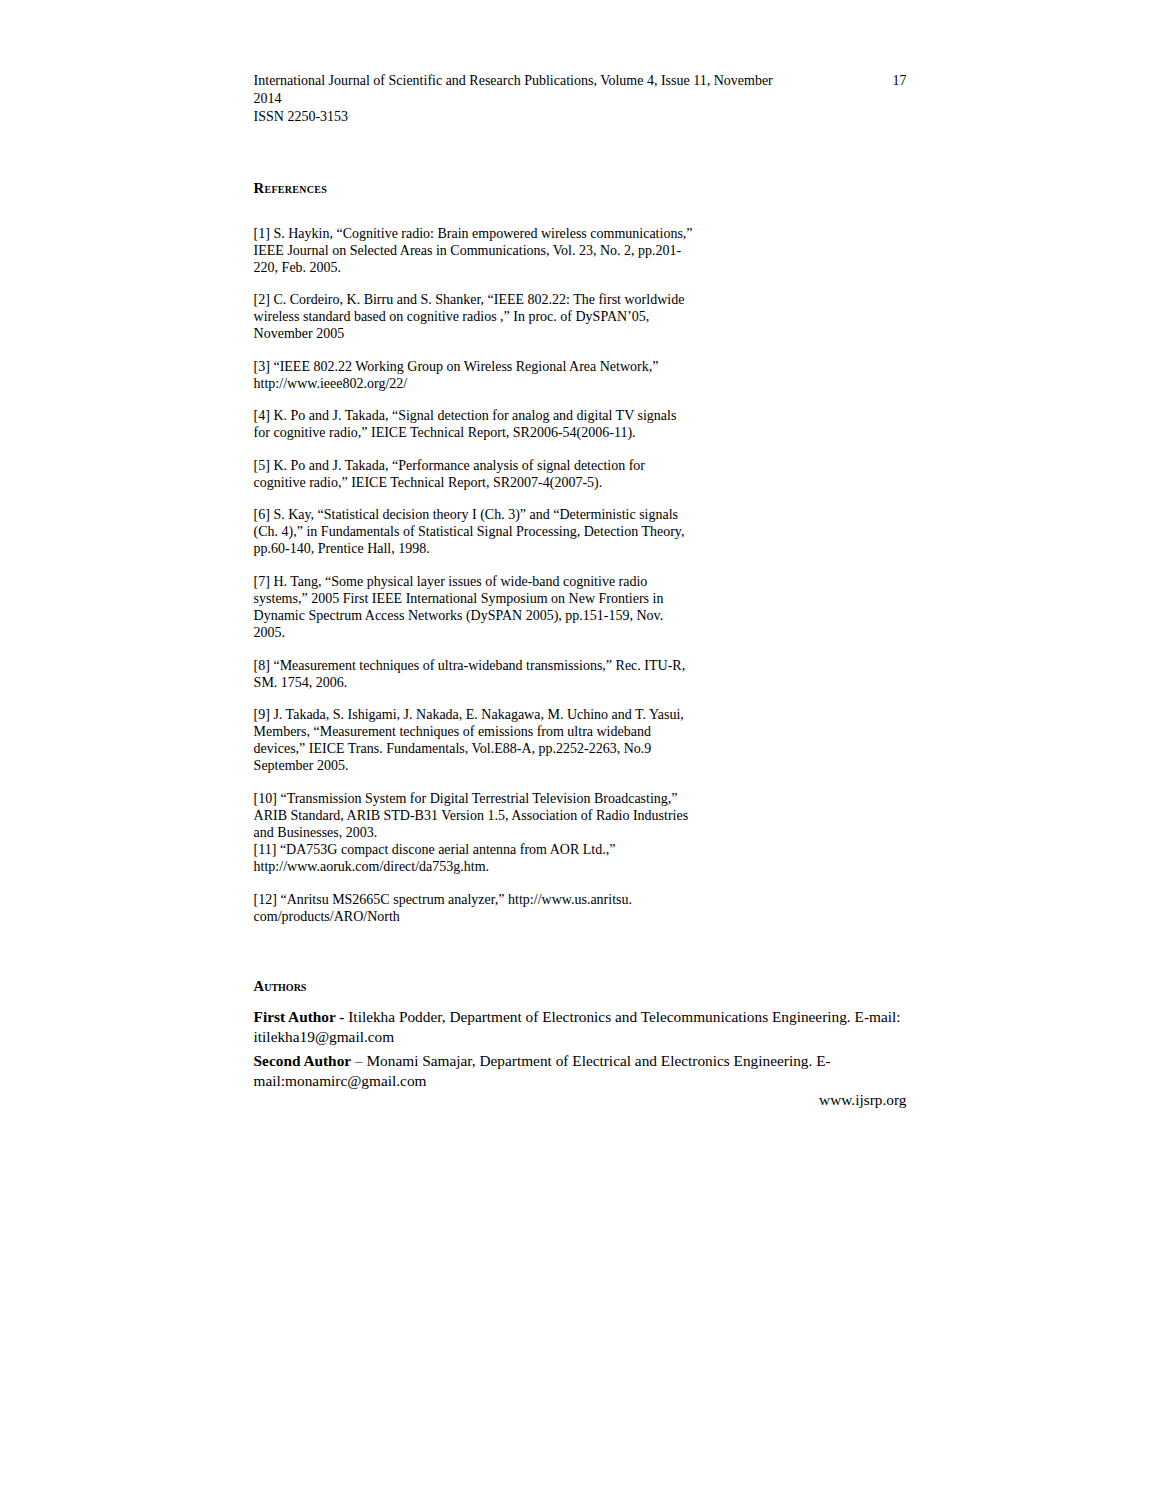International Journal of Scientific and Research Publications, Volume 4, Issue 11, November 2014
ISSN 2250-3153
17
References
[1] S. Haykin, “Cognitive radio: Brain empowered wireless communications,” IEEE Journal on Selected Areas in Communications, Vol. 23, No. 2, pp.201-220, Feb. 2005.
[2] C. Cordeiro, K. Birru and S. Shanker, “IEEE 802.22: The first worldwide wireless standard based on cognitive radios ,” In proc. of DySPAN’05, November 2005
[3] “IEEE 802.22 Working Group on Wireless Regional Area Network,” http://www.ieee802.org/22/
[4] K. Po and J. Takada, “Signal detection for analog and digital TV signals for cognitive radio,” IEICE Technical Report, SR2006-54(2006-11).
[5] K. Po and J. Takada, “Performance analysis of signal detection for cognitive radio,” IEICE Technical Report, SR2007-4(2007-5).
[6] S. Kay, “Statistical decision theory I (Ch. 3)” and “Deterministic signals (Ch. 4),” in Fundamentals of Statistical Signal Processing, Detection Theory, pp.60-140, Prentice Hall, 1998.
[7] H. Tang, “Some physical layer issues of wide-band cognitive radio systems,” 2005 First IEEE International Symposium on New Frontiers in Dynamic Spectrum Access Networks (DySPAN 2005), pp.151-159, Nov. 2005.
[8] “Measurement techniques of ultra-wideband transmissions,” Rec. ITU-R, SM. 1754, 2006.
[9] J. Takada, S. Ishigami, J. Nakada, E. Nakagawa, M. Uchino and T. Yasui, Members, “Measurement techniques of emissions from ultra wideband devices,” IEICE Trans. Fundamentals, Vol.E88-A, pp.2252-2263, No.9 September 2005.
[10] “Transmission System for Digital Terrestrial Television Broadcasting,” ARIB Standard, ARIB STD-B31 Version 1.5, Association of Radio Industries and Businesses, 2003.
[11] “DA753G compact discone aerial antenna from AOR Ltd.,” http://www.aoruk.com/direct/da753g.htm.
[12] “Anritsu MS2665C spectrum analyzer,” http://www.us.anritsu. com/products/ARO/North
Authors
First Author - Itilekha Podder, Department of Electronics and Telecommunications Engineering. E-mail: itilekha19@gmail.com
Second Author – Monami Samajar, Department of Electrical and Electronics Engineering. E-mail:monamirc@gmail.com
www.ijsrp.org